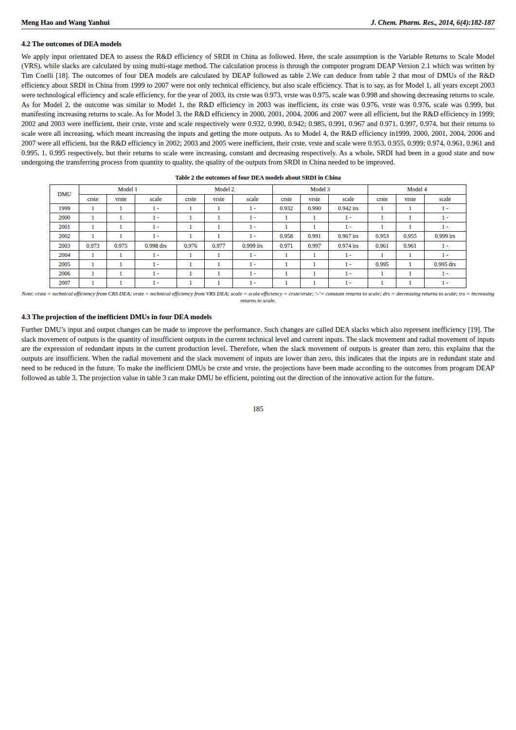Meng Hao and Wang Yanhui J. Chem. Pharm. Res., 2014, 6(4):182-187
4.2 The outcomes of DEA models
We apply input orientated DEA to assess the R&D efficiency of SRDI in China as followed. Here, the scale assumption is the Variable Returns to Scale Model (VRS), while slacks are calculated by using multi-stage method. The calculation process is through the computer program DEAP Version 2.1 which was written by Tim Coelli [18]. The outcomes of four DEA models are calculated by DEAP followed as table 2.We can deduce from table 2 that most of DMUs of the R&D efficiency about SRDI in China from 1999 to 2007 were not only technical efficiency, but also scale efficiency. That is to say, as for Model 1, all years except 2003 were technological efficiency and scale efficiency, for the year of 2003, its crste was 0.973, vrste was 0.975, scale was 0.998 and showing decreasing returns to scale. As for Model 2, the outcome was similar to Model 1, the R&D efficiency in 2003 was inefficient, its crste was 0.976, vrste was 0.976, scale was 0.999, but manifesting increasing returns to scale. As for Model 3, the R&D efficiency in 2000, 2001, 2004, 2006 and 2007 were all efficient, but the R&D efficiency in 1999; 2002 and 2003 were inefficient, their crste, vrste and scale respectively were 0.932, 0.990, 0.942; 0.985, 0.991, 0.967 and 0.971, 0.997, 0.974, but their returns to scale were all increasing, which meant increasing the inputs and getting the more outputs. As to Model 4, the R&D efficiency in1999, 2000, 2001, 2004, 2006 and 2007 were all efficient, but the R&D efficiency in 2002; 2003 and 2005 were inefficient, their crste, vrste and scale were 0.953, 0.955, 0.999; 0.974, 0.961, 0.961 and 0.995, 1, 0.995 respectively, but their returns to scale were increasing, constant and decreasing respectively. As a whole, SRDI had been in a good state and now undergoing the transferring process from quantity to quality, the quality of the outputs from SRDI in China needed to be improved.
Table 2 the outcomes of four DEA models about SRDI in China
| DMU | Model 1 | Model 2 | Model 3 | Model 4 |
| --- | --- | --- | --- | --- |
| crste | vrste | scale | crste | vrste | scale | crste | vrste | scale | crste | vrste | scale |
| 1999 | 1 | 1 | 1 - | 1 | 1 | 1 - | 0.932 | 0.990 | 0.942 irs | 1 | 1 | 1 - |
| 2000 | 1 | 1 | 1 - | 1 | 1 | 1 - | 1 | 1 | 1 - | 1 | 1 | 1 - |
| 2001 | 1 | 1 | 1 - | 1 | 1 | 1 - | 1 | 1 | 1 - | 1 | 1 | 1 - |
| 2002 | 1 | 1 | 1 - | 1 | 1 | 1 - | 0.958 | 0.991 | 0.967 irs | 0.953 | 0.955 | 0.999 irs |
| 2003 | 0.973 | 0.975 | 0.998 drs | 0.976 | 0.977 | 0.999 irs | 0.971 | 0.997 | 0.974 irs | 0.961 | 0.961 | 1 - |
| 2004 | 1 | 1 | 1 - | 1 | 1 | 1 - | 1 | 1 | 1 - | 1 | 1 | 1 - |
| 2005 | 1 | 1 | 1 - | 1 | 1 | 1 - | 1 | 1 | 1 - | 0.995 | 1 | 0.995 drs |
| 2006 | 1 | 1 | 1 - | 1 | 1 | 1 - | 1 | 1 | 1 - | 1 | 1 | 1 - |
| 2007 | 1 | 1 | 1 - | 1 | 1 | 1 - | 1 | 1 | 1 - | 1 | 1 | 1 - |
Note: crste = technical efficiency from CRS DEA; vrste = technical efficiency from VRS DEA; scale = scale efficiency = crste/vrste; ‘-’= constant returns to scale; drs = decreasing returns to scale; irs = increasing returns to scale.
4.3 The projection of the inefficient DMUs in four DEA models
Further DMU’s input and output changes can be made to improve the performance. Such changes are called DEA slacks which also represent inefficiency [19]. The slack movement of outputs is the quantity of insufficient outputs in the current technical level and current inputs. The slack movement and radial movement of inputs are the expression of redundant inputs in the current production level. Therefore, when the slack movement of outputs is greater than zero, this explains that the outputs are insufficient. When the radial movement and the slack movement of inputs are lower than zero, this indicates that the inputs are in redundant state and need to be reduced in the future. To make the inefficient DMUs be crste and vrste, the projections have been made according to the outcomes from program DEAP followed as table 3. The projection value in table 3 can make DMU be efficient, pointing out the direction of the innovative action for the future.
185